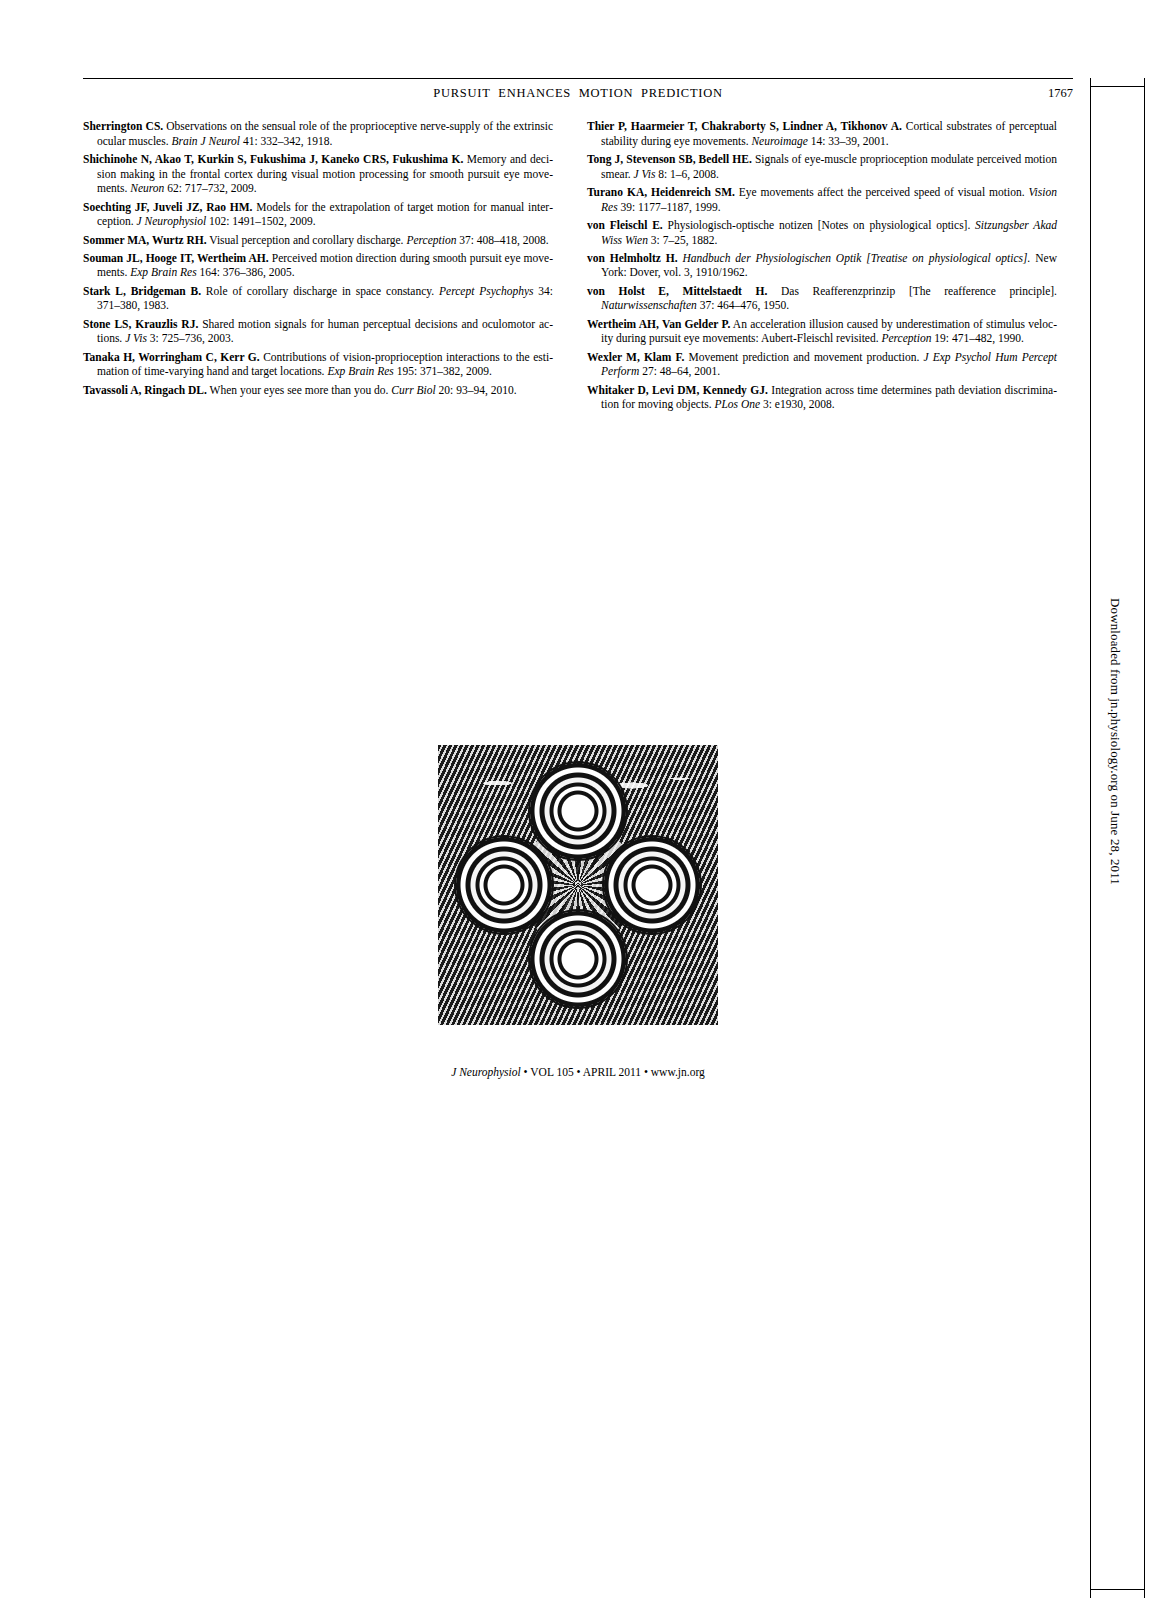PURSUIT ENHANCES MOTION PREDICTION 1767
Sherrington CS. Observations on the sensual role of the proprioceptive nerve-supply of the extrinsic ocular muscles. Brain J Neurol 41: 332–342, 1918.
Shichinohe N, Akao T, Kurkin S, Fukushima J, Kaneko CRS, Fukushima K. Memory and decision making in the frontal cortex during visual motion processing for smooth pursuit eye movements. Neuron 62: 717–732, 2009.
Soechting JF, Juveli JZ, Rao HM. Models for the extrapolation of target motion for manual interception. J Neurophysiol 102: 1491–1502, 2009.
Sommer MA, Wurtz RH. Visual perception and corollary discharge. Perception 37: 408–418, 2008.
Souman JL, Hooge IT, Wertheim AH. Perceived motion direction during smooth pursuit eye movements. Exp Brain Res 164: 376–386, 2005.
Stark L, Bridgeman B. Role of corollary discharge in space constancy. Percept Psychophys 34: 371–380, 1983.
Stone LS, Krauzlis RJ. Shared motion signals for human perceptual decisions and oculomotor actions. J Vis 3: 725–736, 2003.
Tanaka H, Worringham C, Kerr G. Contributions of vision-proprioception interactions to the estimation of time-varying hand and target locations. Exp Brain Res 195: 371–382, 2009.
Tavassoli A, Ringach DL. When your eyes see more than you do. Curr Biol 20: 93–94, 2010.
Thier P, Haarmeier T, Chakraborty S, Lindner A, Tikhonov A. Cortical substrates of perceptual stability during eye movements. Neuroimage 14: 33–39, 2001.
Tong J, Stevenson SB, Bedell HE. Signals of eye-muscle proprioception modulate perceived motion smear. J Vis 8: 1–6, 2008.
Turano KA, Heidenreich SM. Eye movements affect the perceived speed of visual motion. Vision Res 39: 1177–1187, 1999.
von Fleischl E. Physiologisch-optische notizen [Notes on physiological optics]. Sitzungsber Akad Wiss Wien 3: 7–25, 1882.
von Helmholtz H. Handbuch der Physiologischen Optik [Treatise on physiological optics]. New York: Dover, vol. 3, 1910/1962.
von Holst E, Mittelstaedt H. Das Reafferenzprinzip [The reafference principle]. Naturwissenschaften 37: 464–476, 1950.
Wertheim AH, Van Gelder P. An acceleration illusion caused by underestimation of stimulus velocity during pursuit eye movements: Aubert-Fleischl revisited. Perception 19: 471–482, 1990.
Wexler M, Klam F. Movement prediction and movement production. J Exp Psychol Hum Percept Perform 27: 48–64, 2001.
Whitaker D, Levi DM, Kennedy GJ. Integration across time determines path deviation discrimination for moving objects. PLos One 3: e1930, 2008.
J Neurophysiol • VOL 105 • APRIL 2011 • www.jn.org
Downloaded from jn.physiology.org on June 28, 2011